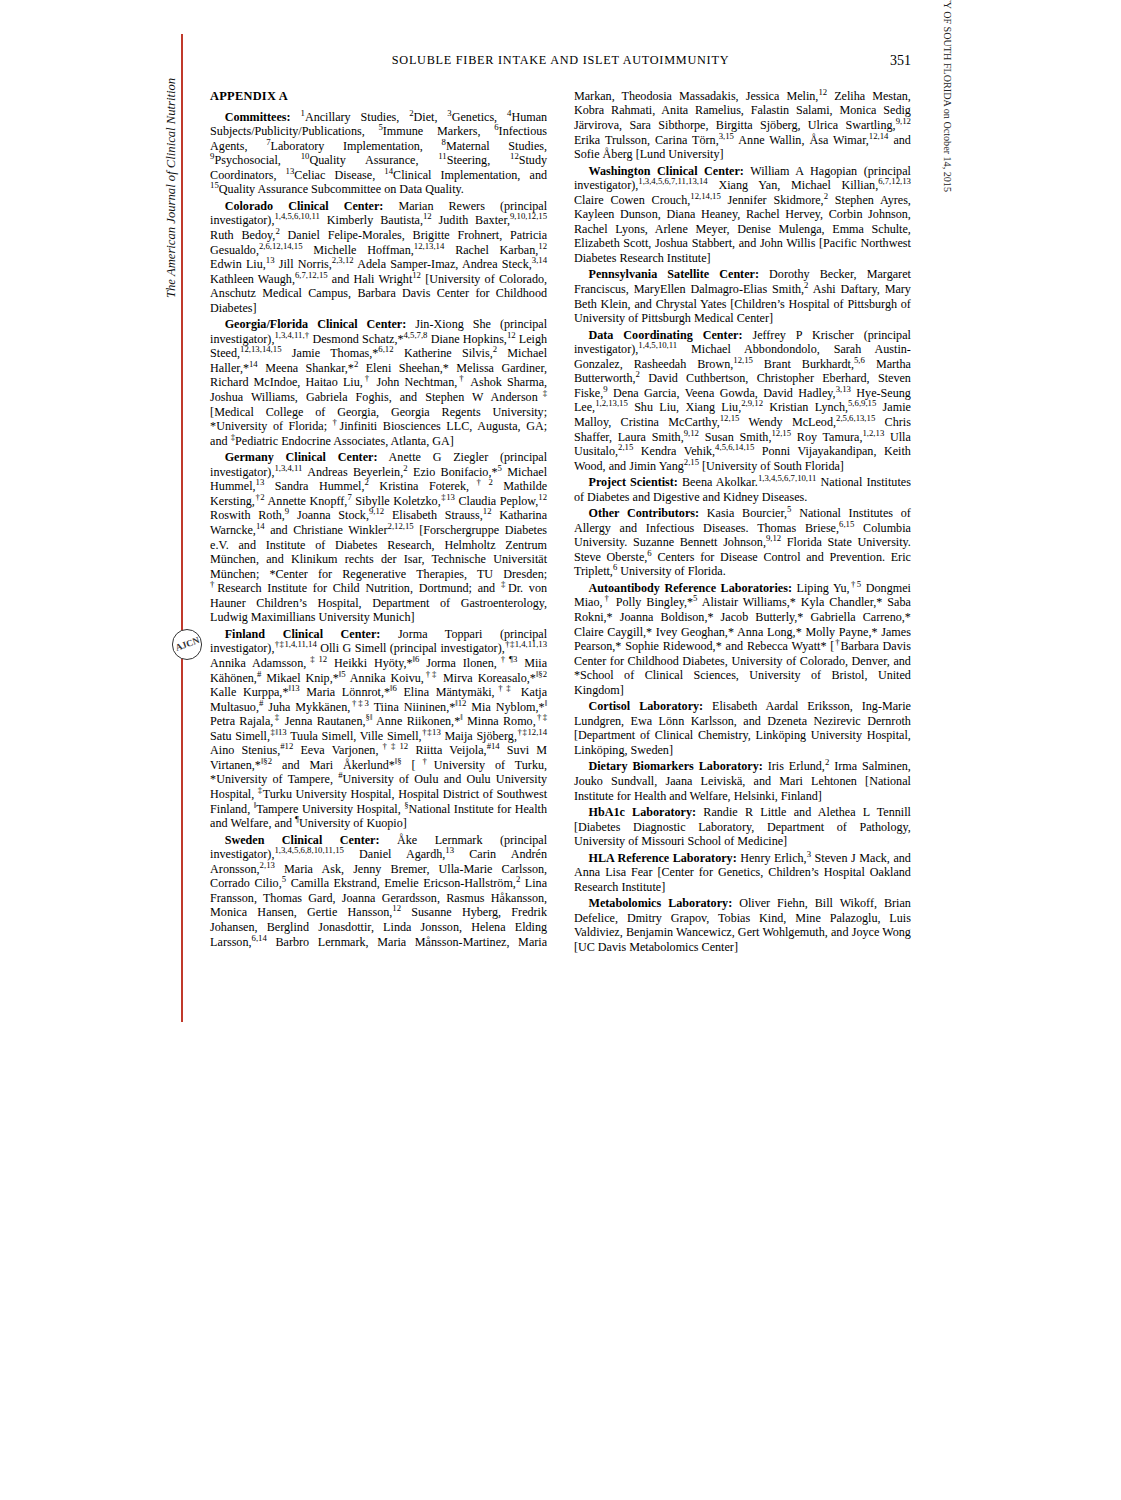The American Journal of Clinical Nutrition
AJCN
Downloaded from ajcn.nutrition.org at UNIVERSITY OF SOUTH FLORIDA on October 14, 2015
Soluble fiber intake and islet autoimmunity
351
APPENDIX A
Committees: 1Ancillary Studies, 2Diet, 3Genetics, 4Human Subjects/Publicity/Publications, 5Immune Markers, 6Infectious Agents, 7Laboratory Implementation, 8Maternal Studies, 9Psychosocial, 10Quality Assurance, 11Steering, 12Study Coordinators, 13Celiac Disease, 14Clinical Implementation, and 15Quality Assurance Subcommittee on Data Quality.
Colorado Clinical Center: Marian Rewers (principal investigator),1,4,5,6,10,11 Kimberly Bautista,12 Judith Baxter,9,10,12,15 Ruth Bedoy,2 Daniel Felipe-Morales, Brigitte Frohnert, Patricia Gesualdo,2,6,12,14,15 Michelle Hoffman,12,13,14 Rachel Karban,12 Edwin Liu,13 Jill Norris,2,3,12 Adela Samper-Imaz, Andrea Steck,3,14 Kathleen Waugh,6,7,12,15 and Hali Wright12 [University of Colorado, Anschutz Medical Campus, Barbara Davis Center for Childhood Diabetes]
Georgia/Florida Clinical Center: Jin-Xiong She (principal investigator),1,3,4,11,† Desmond Schatz,*4,5,7,8 Diane Hopkins,12 Leigh Steed,12,13,14,15 Jamie Thomas,*6,12 Katherine Silvis,2 Michael Haller,*14 Meena Shankar,*2 Eleni Sheehan,* Melissa Gardiner, Richard McIndoe, Haitao Liu,† John Nechtman,† Ashok Sharma, Joshua Williams, Gabriela Foghis, and Stephen W Anderson‡ [Medical College of Georgia, Georgia Regents University; *University of Florida; †Jinfiniti Biosciences LLC, Augusta, GA; and ‡Pediatric Endocrine Associates, Atlanta, GA]
Germany Clinical Center: Anette G Ziegler (principal investigator),1,3,4,11 Andreas Beyerlein,2 Ezio Bonifacio,*5 Michael Hummel,13 Sandra Hummel,2 Kristina Foterek,†2 Mathilde Kersting,†2 Annette Knopff,7 Sibylle Koletzko,‡13 Claudia Peplow,12 Roswith Roth,9 Joanna Stock,9,12 Elisabeth Strauss,12 Katharina Warncke,14 and Christiane Winkler2,12,15 [Forschergruppe Diabetes e.V. and Institute of Diabetes Research, Helmholtz Zentrum München, and Klinikum rechts der Isar, Technische Universität München; *Center for Regenerative Therapies, TU Dresden; †Research Institute for Child Nutrition, Dortmund; and ‡Dr. von Hauner Children’s Hospital, Department of Gastroenterology, Ludwig Maximillians University Munich]
Finland Clinical Center: Jorma Toppari (principal investigator),†‡1,4,11,14 Olli G Simell (principal investigator),†‡1,4,11,13 Annika Adamsson,‡12 Heikki Hyöty,*‖6 Jorma Ilonen,†¶3 Miia Kähönen,# Mikael Knip,*‖5 Annika Koivu,†‡ Mirva Koreasalo,*‖§2 Kalle Kurppa,*‖13 Maria Lönnrot,*‖6 Elina Mäntymäki,†‡ Katja Multasuo,# Juha Mykkänen,†‡3 Tiina Niininen,*‖12 Mia Nyblom,*‖ Petra Rajala,‡ Jenna Rautanen,§‖ Anne Riikonen,*‖ Minna Romo,†‡ Satu Simell,‡‖13 Tuula Simell, Ville Simell,†‡13 Maija Sjöberg,†‡12,14 Aino Stenius,#12 Eeva Varjonen,†‡12 Riitta Veijola,#14 Suvi M Virtanen,*‖§2 and Mari Åkerlund*‖§ [†University of Turku, *University of Tampere, #University of Oulu and Oulu University Hospital, ‡Turku University Hospital, Hospital District of Southwest Finland, ‖Tampere University Hospital, §National Institute for Health and Welfare, and ¶University of Kuopio]
Sweden Clinical Center: Åke Lernmark (principal investigator),1,3,4,5,6,8,10,11,15 Daniel Agardh,13 Carin Andrén Aronsson,2,13 Maria Ask, Jenny Bremer, Ulla-Marie Carlsson, Corrado Cilio,5 Camilla Ekstrand, Emelie Ericson-Hallström,2 Lina Fransson, Thomas Gard, Joanna Gerardsson, Rasmus Håkansson, Monica Hansen, Gertie Hansson,12 Susanne Hyberg, Fredrik Johansen, Berglind Jonasdottir, Linda Jonsson, Helena Elding Larsson,6,14 Barbro Lernmark, Maria Månsson-Martinez, Maria Markan, Theodosia Massadakis, Jessica Melin,12 Zeliha Mestan, Kobra Rahmati, Anita Ramelius, Falastin Salami, Monica Sedig Järvirova, Sara Sibthorpe, Birgitta Sjöberg, Ulrica Swartling,9,12 Erika Trulsson, Carina Törn,3,15 Anne Wallin, Åsa Wimar,12,14 and Sofie Åberg [Lund University]
Washington Clinical Center: William A Hagopian (principal investigator),1,3,4,5,6,7,11,13,14 Xiang Yan, Michael Killian,6,7,12,13 Claire Cowen Crouch,12,14,15 Jennifer Skidmore,2 Stephen Ayres, Kayleen Dunson, Diana Heaney, Rachel Hervey, Corbin Johnson, Rachel Lyons, Arlene Meyer, Denise Mulenga, Emma Schulte, Elizabeth Scott, Joshua Stabbert, and John Willis [Pacific Northwest Diabetes Research Institute]
Pennsylvania Satellite Center: Dorothy Becker, Margaret Franciscus, MaryEllen Dalmagro-Elias Smith,2 Ashi Daftary, Mary Beth Klein, and Chrystal Yates [Children’s Hospital of Pittsburgh of University of Pittsburgh Medical Center]
Data Coordinating Center: Jeffrey P Krischer (principal investigator),1,4,5,10,11 Michael Abbondondolo, Sarah Austin-Gonzalez, Rasheedah Brown,12,15 Brant Burkhardt,5,6 Martha Butterworth,2 David Cuthbertson, Christopher Eberhard, Steven Fiske,9 Dena Garcia, Veena Gowda, David Hadley,3,13 Hye-Seung Lee,1,2,13,15 Shu Liu, Xiang Liu,2,9,12 Kristian Lynch,5,6,9,15 Jamie Malloy, Cristina McCarthy,12,15 Wendy McLeod,2,5,6,13,15 Chris Shaffer, Laura Smith,9,12 Susan Smith,12,15 Roy Tamura,1,2,13 Ulla Uusitalo,2,15 Kendra Vehik,4,5,6,14,15 Ponni Vijayakandipan, Keith Wood, and Jimin Yang2,15 [University of South Florida]
Project Scientist: Beena Akolkar.1,3,4,5,6,7,10,11 National Institutes of Diabetes and Digestive and Kidney Diseases.
Other Contributors: Kasia Bourcier,5 National Institutes of Allergy and Infectious Diseases. Thomas Briese,6,15 Columbia University. Suzanne Bennett Johnson,9,12 Florida State University. Steve Oberste,6 Centers for Disease Control and Prevention. Eric Triplett,6 University of Florida.
Autoantibody Reference Laboratories: Liping Yu,†5 Dongmei Miao,† Polly Bingley,*5 Alistair Williams,* Kyla Chandler,* Saba Rokni,* Joanna Boldison,* Jacob Butterly,* Gabriella Carreno,* Claire Caygill,* Ivey Geoghan,* Anna Long,* Molly Payne,* James Pearson,* Sophie Ridewood,* and Rebecca Wyatt* [†Barbara Davis Center for Childhood Diabetes, University of Colorado, Denver, and *School of Clinical Sciences, University of Bristol, United Kingdom]
Cortisol Laboratory: Elisabeth Aardal Eriksson, Ing-Marie Lundgren, Ewa Lönn Karlsson, and Dzeneta Nezirevic Dernroth [Department of Clinical Chemistry, Linköping University Hospital, Linköping, Sweden]
Dietary Biomarkers Laboratory: Iris Erlund,2 Irma Salminen, Jouko Sundvall, Jaana Leiviskä, and Mari Lehtonen [National Institute for Health and Welfare, Helsinki, Finland]
HbA1c Laboratory: Randie R Little and Alethea L Tennill [Diabetes Diagnostic Laboratory, Department of Pathology, University of Missouri School of Medicine]
HLA Reference Laboratory: Henry Erlich,3 Steven J Mack, and Anna Lisa Fear [Center for Genetics, Children’s Hospital Oakland Research Institute]
Metabolomics Laboratory: Oliver Fiehn, Bill Wikoff, Brian Defelice, Dmitry Grapov, Tobias Kind, Mine Palazoglu, Luis Valdiviez, Benjamin Wancewicz, Gert Wohlgemuth, and Joyce Wong [UC Davis Metabolomics Center]